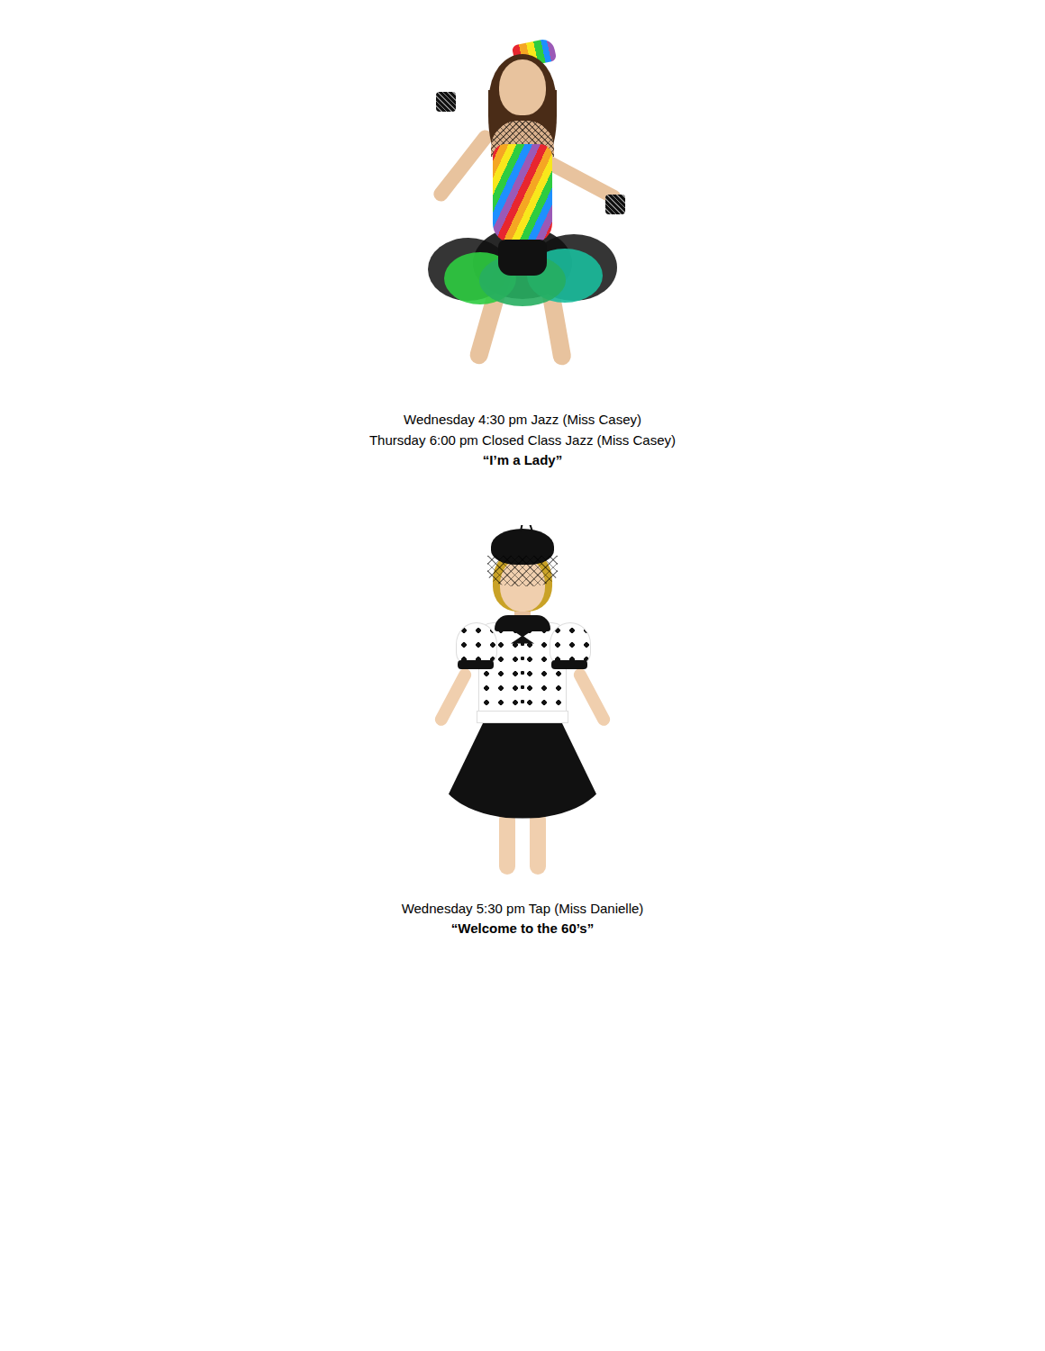Wednesday 4:30 pm Jazz (Miss Casey)
Thursday 6:00 pm Closed Class Jazz (Miss Casey)
“I’m a Lady”
Wednesday 5:30 pm Tap (Miss Danielle)
“Welcome to the 60’s”